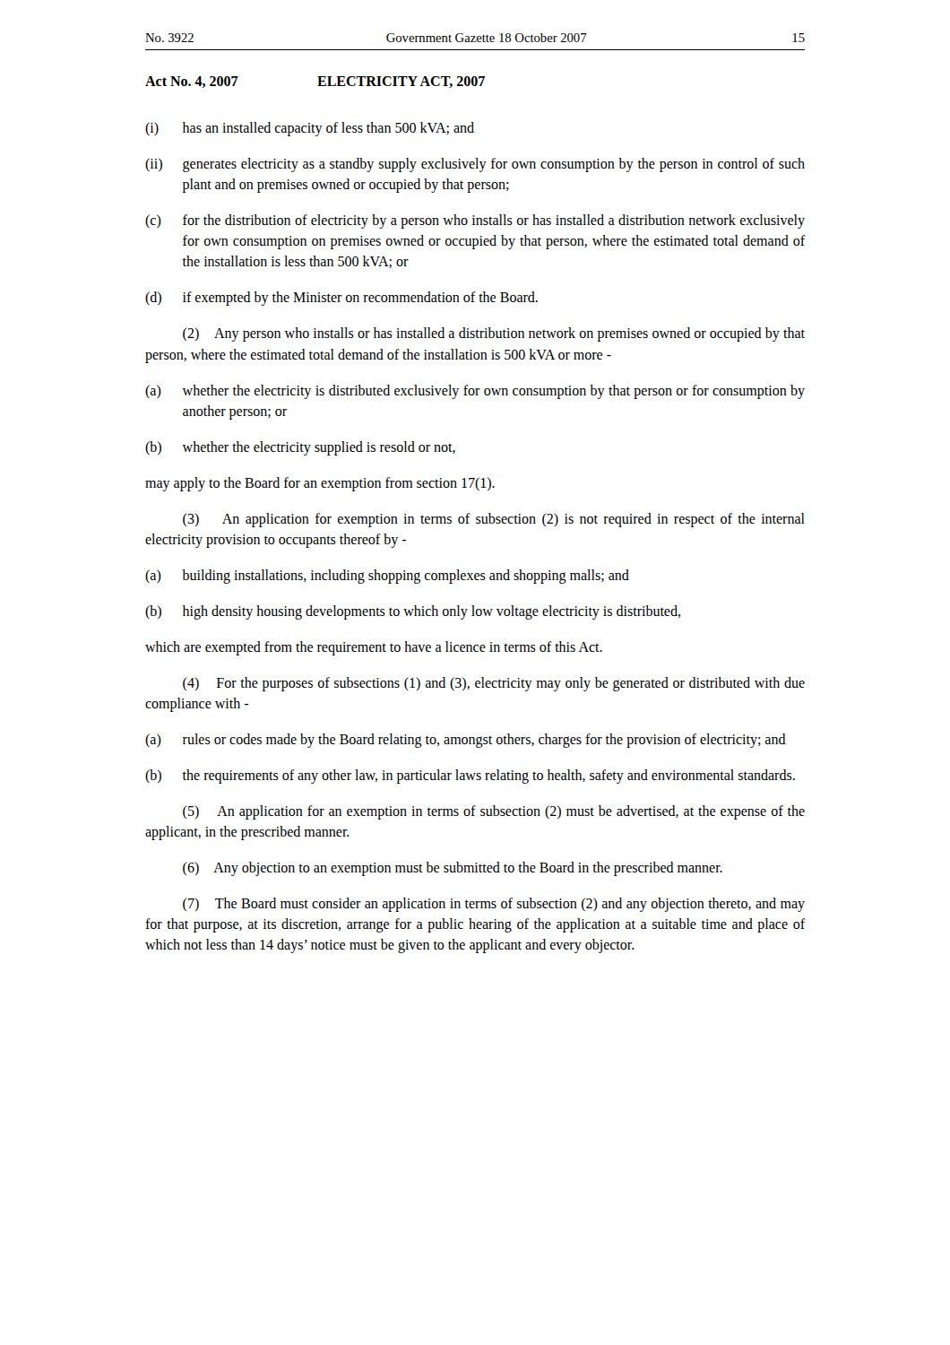No. 3922 Government Gazette 18 October 2007 15
Act No. 4, 2007 ELECTRICITY ACT, 2007
(i) has an installed capacity of less than 500 kVA; and
(ii) generates electricity as a standby supply exclusively for own consumption by the person in control of such plant and on premises owned or occupied by that person;
(c) for the distribution of electricity by a person who installs or has installed a distribution network exclusively for own consumption on premises owned or occupied by that person, where the estimated total demand of the installation is less than 500 kVA; or
(d) if exempted by the Minister on recommendation of the Board.
(2) Any person who installs or has installed a distribution network on premises owned or occupied by that person, where the estimated total demand of the installation is 500 kVA or more -
(a) whether the electricity is distributed exclusively for own consumption by that person or for consumption by another person; or
(b) whether the electricity supplied is resold or not,
may apply to the Board for an exemption from section 17(1).
(3) An application for exemption in terms of subsection (2) is not required in respect of the internal electricity provision to occupants thereof by -
(a) building installations, including shopping complexes and shopping malls; and
(b) high density housing developments to which only low voltage electricity is distributed,
which are exempted from the requirement to have a licence in terms of this Act.
(4) For the purposes of subsections (1) and (3), electricity may only be generated or distributed with due compliance with -
(a) rules or codes made by the Board relating to, amongst others, charges for the provision of electricity; and
(b) the requirements of any other law, in particular laws relating to health, safety and environmental standards.
(5) An application for an exemption in terms of subsection (2) must be advertised, at the expense of the applicant, in the prescribed manner.
(6) Any objection to an exemption must be submitted to the Board in the prescribed manner.
(7) The Board must consider an application in terms of subsection (2) and any objection thereto, and may for that purpose, at its discretion, arrange for a public hearing of the application at a suitable time and place of which not less than 14 days’ notice must be given to the applicant and every objector.